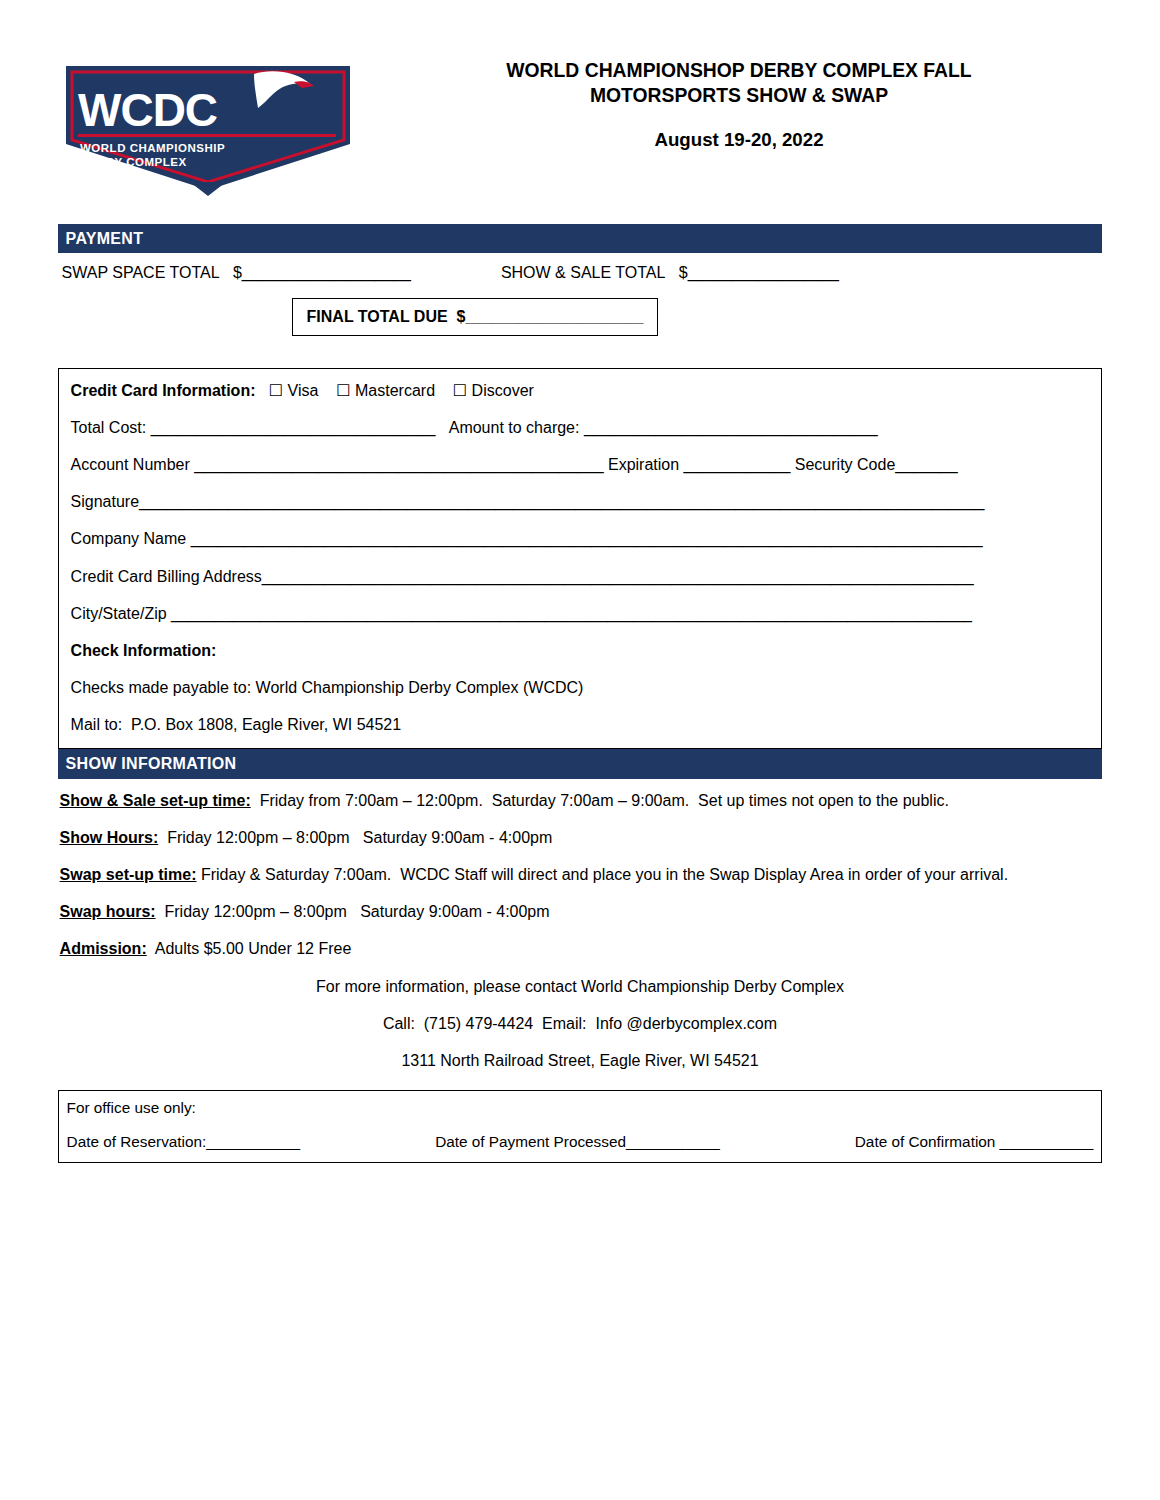WCDC WORLD CHAMPIONSHIP DERBY COMPLEX
WORLD CHAMPIONSHOP DERBY COMPLEX FALL
MOTORSPORTS SHOW & SWAP
August 19-20, 2022
PAYMENT
SWAP SPACE TOTAL $___________________ SHOW & SALE TOTAL $_________________
FINAL TOTAL DUE $____________________
Credit Card Information: ☐ Visa ☐ Mastercard ☐ Discover
Total Cost: ________________________________ Amount to charge: _________________________________
Account Number ______________________________________________ Expiration ____________ Security Code_______
Signature_______________________________________________________________________________________________
Company Name _________________________________________________________________________________________
Credit Card Billing Address________________________________________________________________________________
City/State/Zip __________________________________________________________________________________________
Check Information:
Checks made payable to: World Championship Derby Complex (WCDC)
Mail to: P.O. Box 1808, Eagle River, WI 54521
SHOW INFORMATION
Show & Sale set-up time: Friday from 7:00am – 12:00pm. Saturday 7:00am – 9:00am. Set up times not open to the public.
Show Hours: Friday 12:00pm – 8:00pm Saturday 9:00am - 4:00pm
Swap set-up time: Friday & Saturday 7:00am. WCDC Staff will direct and place you in the Swap Display Area in order of your arrival.
Swap hours: Friday 12:00pm – 8:00pm Saturday 9:00am - 4:00pm
Admission: Adults $5.00 Under 12 Free
For more information, please contact World Championship Derby Complex
Call: (715) 479-4424 Email: Info @derbycomplex.com
1311 North Railroad Street, Eagle River, WI 54521
For office use only:
Date of Reservation:___________ Date of Payment Processed___________ Date of Confirmation ___________